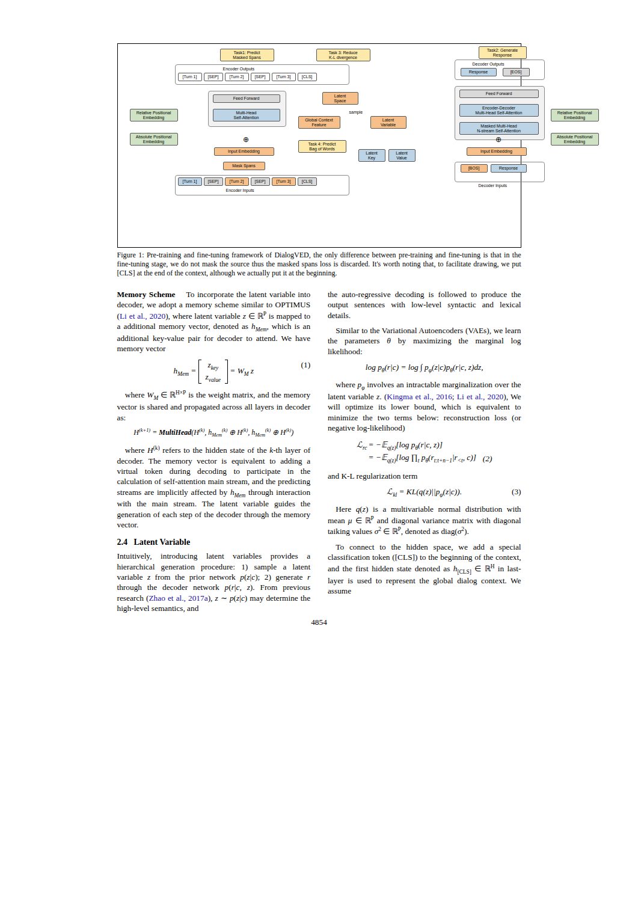Task1: Predict
Masked Spans
Task 3: Reduce
K-L divergence
Task2: Generate
Response
Encoder Outputs
[Turn 1]
[SEP]
[Turn 2]
[SEP]
[Turn 3]
[CLS]
Decoder Outputs
Response
[EOS]
Feed Forward
Multi-Head
Self-Attention
Feed Forward
Encoder-Decoder
Multi-Head Self-Attention
Masked Multi-Head
N-stream Self-Attention
Latent
Space
Global Context
Feature
Latent
Variable
sample
Task 4: Predict
Bag of Words
Latent
Key
Latent
Value
Relative Positional
Embedding
Absolute Positional
Embedding
Relative Positional
Embedding
Absolute Positional
Embedding
⊕
⊕
Input Embedding
Input Embedding
Mask Spans
[Turn 1]
[SEP]
[Turn 2]
[SEP]
[Turn 3]
[CLS]
Encoder Inputs
[BOS]
Response
Decoder Inputs
Figure 1: Pre-training and fine-tuning framework of DialogVED, the only difference between pre-training and fine-tuning is that in the fine-tuning stage, we do not mask the source thus the masked spans loss is discarded. It's worth noting that, to facilitate drawing, we put [CLS] at the end of the context, although we actually put it at the beginning.
Memory Scheme To incorporate the latent variable into decoder, we adopt a memory scheme similar to OPTIMUS (Li et al., 2020), where latent variable z ∈ ℝP is mapped to a additional memory vector, denoted as hMem, which is an additional key-value pair for decoder to attend. We have memory vector
hMem =
| z key |
| z value |
= WM z (1)
where WM ∈ ℝH×P is the weight matrix, and the memory vector is shared and propagated across all layers in decoder as:
H(k+1) = MultiHead(H(k), hMem(k) ⊕ H(k), hMem(k) ⊕ H(k))
where H(k) refers to the hidden state of the k-th layer of decoder. The memory vector is equivalent to adding a virtual token during decoding to participate in the calculation of self-attention main stream, and the predicting streams are implicitly affected by hMem through interaction with the main stream. The latent variable guides the generation of each step of the decoder through the memory vector.
2.4 Latent Variable
Intuitively, introducing latent variables provides a hierarchical generation procedure: 1) sample a latent variable z from the prior network p(z|c); 2) generate r through the decoder network p(r|c, z). From previous research (Zhao et al., 2017a), z ∼ p(z|c) may determine the high-level semantics, and
the auto-regressive decoding is followed to produce the output sentences with low-level syntactic and lexical details.
Similar to the Variational Autoencoders (VAEs), we learn the parameters θ by maximizing the marginal log likelihood:
log pθ(r|c) = log ∫ pφ(z|c)pθ(r|c, z)dz,
where pφ involves an intractable marginalization over the latent variable z. (Kingma et al., 2016; Li et al., 2020), We will optimize its lower bound, which is equivalent to minimize the two terms below: reconstruction loss (or negative log-likelihood)
| ℒ rc | = −𝔼 q(z) [ log p θ ( r / c , z )] | |
| | = −𝔼 q(z) [ log ∏ t p θ ( r t:t+n−1 / r <t , c )] | (2) |
and K-L regularization term
ℒkl = KL(q(z)||pφ(z|c)). (3)
Here q(z) is a multivariable normal distribution with mean μ ∈ ℝP and diagonal variance matrix with diagonal taiking values σ2 ∈ ℝP, denoted as diag(σ2).
To connect to the hidden space, we add a special classification token ([CLS]) to the beginning of the context, and the first hidden state denoted as h[CLS] ∈ ℝH in last-layer is used to represent the global dialog context. We assume
4854